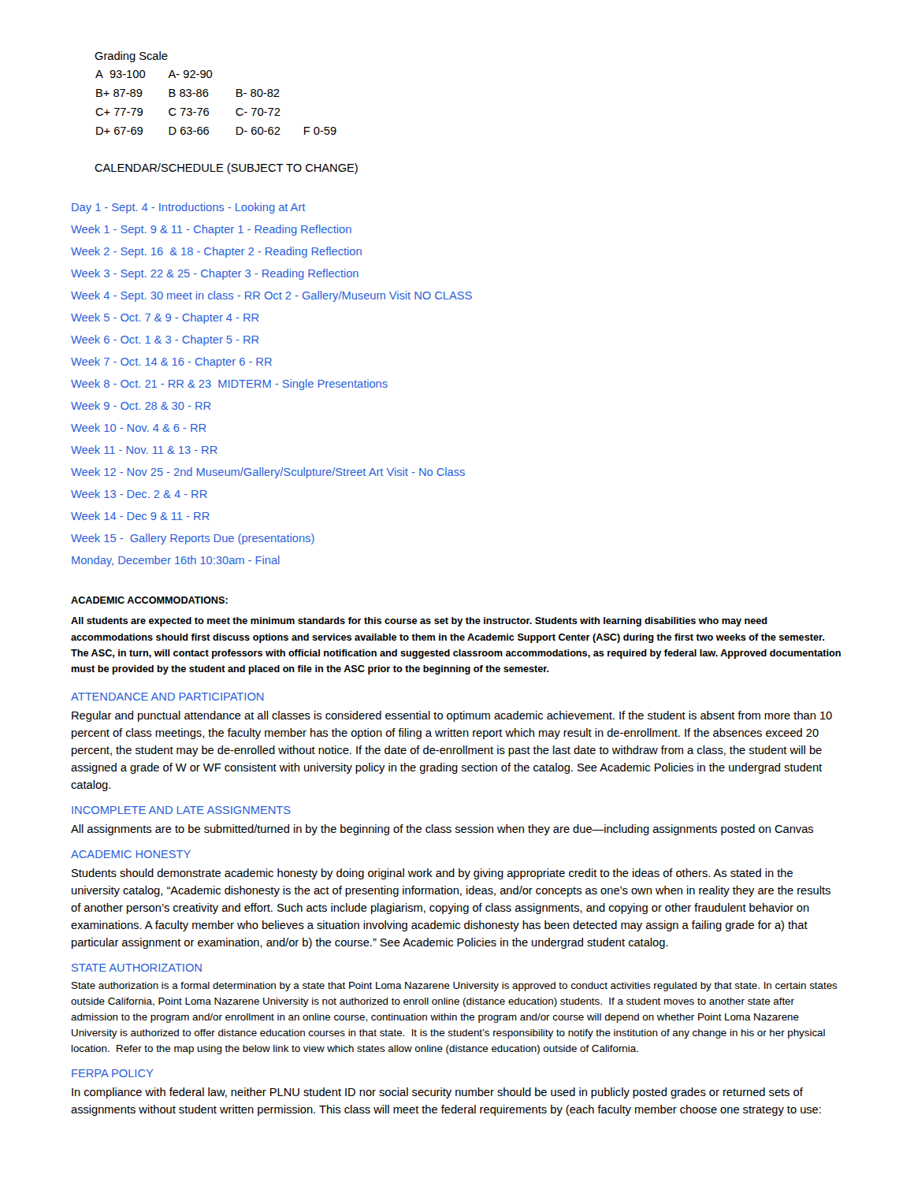Grading Scale
| A 93-100 | A- 92-90 | | |
| B+ 87-89 | B 83-86 | B- 80-82 | |
| C+ 77-79 | C 73-76 | C- 70-72 | |
| D+ 67-69 | D 63-66 | D- 60-62 | F 0-59 |
CALENDAR/SCHEDULE (SUBJECT TO CHANGE)
Day 1 - Sept. 4 - Introductions - Looking at Art
Week 1 - Sept. 9 & 11 - Chapter 1 - Reading Reflection
Week 2 - Sept. 16 & 18 - Chapter 2 - Reading Reflection
Week 3 - Sept. 22 & 25 - Chapter 3 - Reading Reflection
Week 4 - Sept. 30 meet in class - RR Oct 2 - Gallery/Museum Visit NO CLASS
Week 5 - Oct. 7 & 9 - Chapter 4 - RR
Week 6 - Oct. 1 & 3 - Chapter 5 - RR
Week 7 - Oct. 14 & 16 - Chapter 6 - RR
Week 8 - Oct. 21 - RR & 23 MIDTERM - Single Presentations
Week 9 - Oct. 28 & 30 - RR
Week 10 - Nov. 4 & 6 - RR
Week 11 - Nov. 11 & 13 - RR
Week 12 - Nov 25 - 2nd Museum/Gallery/Sculpture/Street Art Visit - No Class
Week 13 - Dec. 2 & 4 - RR
Week 14 - Dec 9 & 11 - RR
Week 15 - Gallery Reports Due (presentations)
Monday, December 16th 10:30am - Final
ACADEMIC ACCOMMODATIONS: All students are expected to meet the minimum standards for this course as set by the instructor. Students with learning disabilities who may need accommodations should first discuss options and services available to them in the Academic Support Center (ASC) during the first two weeks of the semester. The ASC, in turn, will contact professors with official notification and suggested classroom accommodations, as required by federal law. Approved documentation must be provided by the student and placed on file in the ASC prior to the beginning of the semester.
ATTENDANCE AND PARTICIPATION
Regular and punctual attendance at all classes is considered essential to optimum academic achievement. If the student is absent from more than 10 percent of class meetings, the faculty member has the option of filing a written report which may result in de-enrollment. If the absences exceed 20 percent, the student may be de-enrolled without notice. If the date of de-enrollment is past the last date to withdraw from a class, the student will be assigned a grade of W or WF consistent with university policy in the grading section of the catalog. See Academic Policies in the undergrad student catalog.
INCOMPLETE AND LATE ASSIGNMENTS
All assignments are to be submitted/turned in by the beginning of the class session when they are due—including assignments posted on Canvas
ACADEMIC HONESTY
Students should demonstrate academic honesty by doing original work and by giving appropriate credit to the ideas of others. As stated in the university catalog, “Academic dishonesty is the act of presenting information, ideas, and/or concepts as one’s own when in reality they are the results of another person’s creativity and effort. Such acts include plagiarism, copying of class assignments, and copying or other fraudulent behavior on examinations. A faculty member who believes a situation involving academic dishonesty has been detected may assign a failing grade for a) that particular assignment or examination, and/or b) the course.” See Academic Policies in the undergrad student catalog.
STATE AUTHORIZATION
State authorization is a formal determination by a state that Point Loma Nazarene University is approved to conduct activities regulated by that state. In certain states outside California, Point Loma Nazarene University is not authorized to enroll online (distance education) students. If a student moves to another state after admission to the program and/or enrollment in an online course, continuation within the program and/or course will depend on whether Point Loma Nazarene University is authorized to offer distance education courses in that state. It is the student’s responsibility to notify the institution of any change in his or her physical location. Refer to the map using the below link to view which states allow online (distance education) outside of California.
FERPA POLICY
In compliance with federal law, neither PLNU student ID nor social security number should be used in publicly posted grades or returned sets of assignments without student written permission. This class will meet the federal requirements by (each faculty member choose one strategy to use: